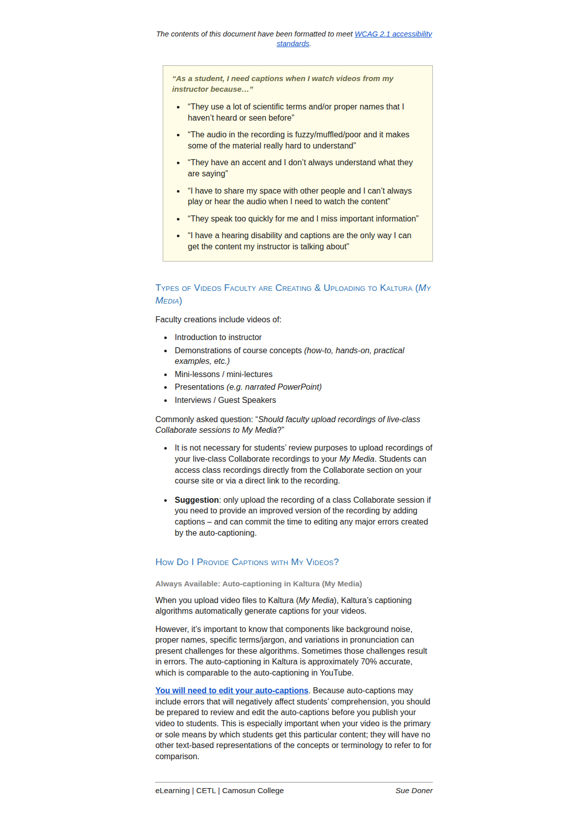The contents of this document have been formatted to meet WCAG 2.1 accessibility standards.
“As a student, I need captions when I watch videos from my instructor because…”
“They use a lot of scientific terms and/or proper names that I haven’t heard or seen before”
“The audio in the recording is fuzzy/muffled/poor and it makes some of the material really hard to understand”
“They have an accent and I don’t always understand what they are saying”
“I have to share my space with other people and I can’t always play or hear the audio when I need to watch the content”
“They speak too quickly for me and I miss important information”
“I have a hearing disability and captions are the only way I can get the content my instructor is talking about”
Types of Videos Faculty are Creating & Uploading to Kaltura (My Media)
Faculty creations include videos of:
Introduction to instructor
Demonstrations of course concepts (how-to, hands-on, practical examples, etc.)
Mini-lessons / mini-lectures
Presentations (e.g. narrated PowerPoint)
Interviews / Guest Speakers
Commonly asked question: “Should faculty upload recordings of live-class Collaborate sessions to My Media?”
It is not necessary for students’ review purposes to upload recordings of your live-class Collaborate recordings to your My Media. Students can access class recordings directly from the Collaborate section on your course site or via a direct link to the recording.
Suggestion: only upload the recording of a class Collaborate session if you need to provide an improved version of the recording by adding captions – and can commit the time to editing any major errors created by the auto-captioning.
How Do I Provide Captions with My Videos?
Always Available: Auto-captioning in Kaltura (My Media)
When you upload video files to Kaltura (My Media), Kaltura’s captioning algorithms automatically generate captions for your videos.
However, it’s important to know that components like background noise, proper names, specific terms/jargon, and variations in pronunciation can present challenges for these algorithms. Sometimes those challenges result in errors. The auto-captioning in Kaltura is approximately 70% accurate, which is comparable to the auto-captioning in YouTube.
You will need to edit your auto-captions. Because auto-captions may include errors that will negatively affect students’ comprehension, you should be prepared to review and edit the auto-captions before you publish your video to students. This is especially important when your video is the primary or sole means by which students get this particular content; they will have no other text-based representations of the concepts or terminology to refer to for comparison.
eLearning | CETL | Camosun College
Sue Doner